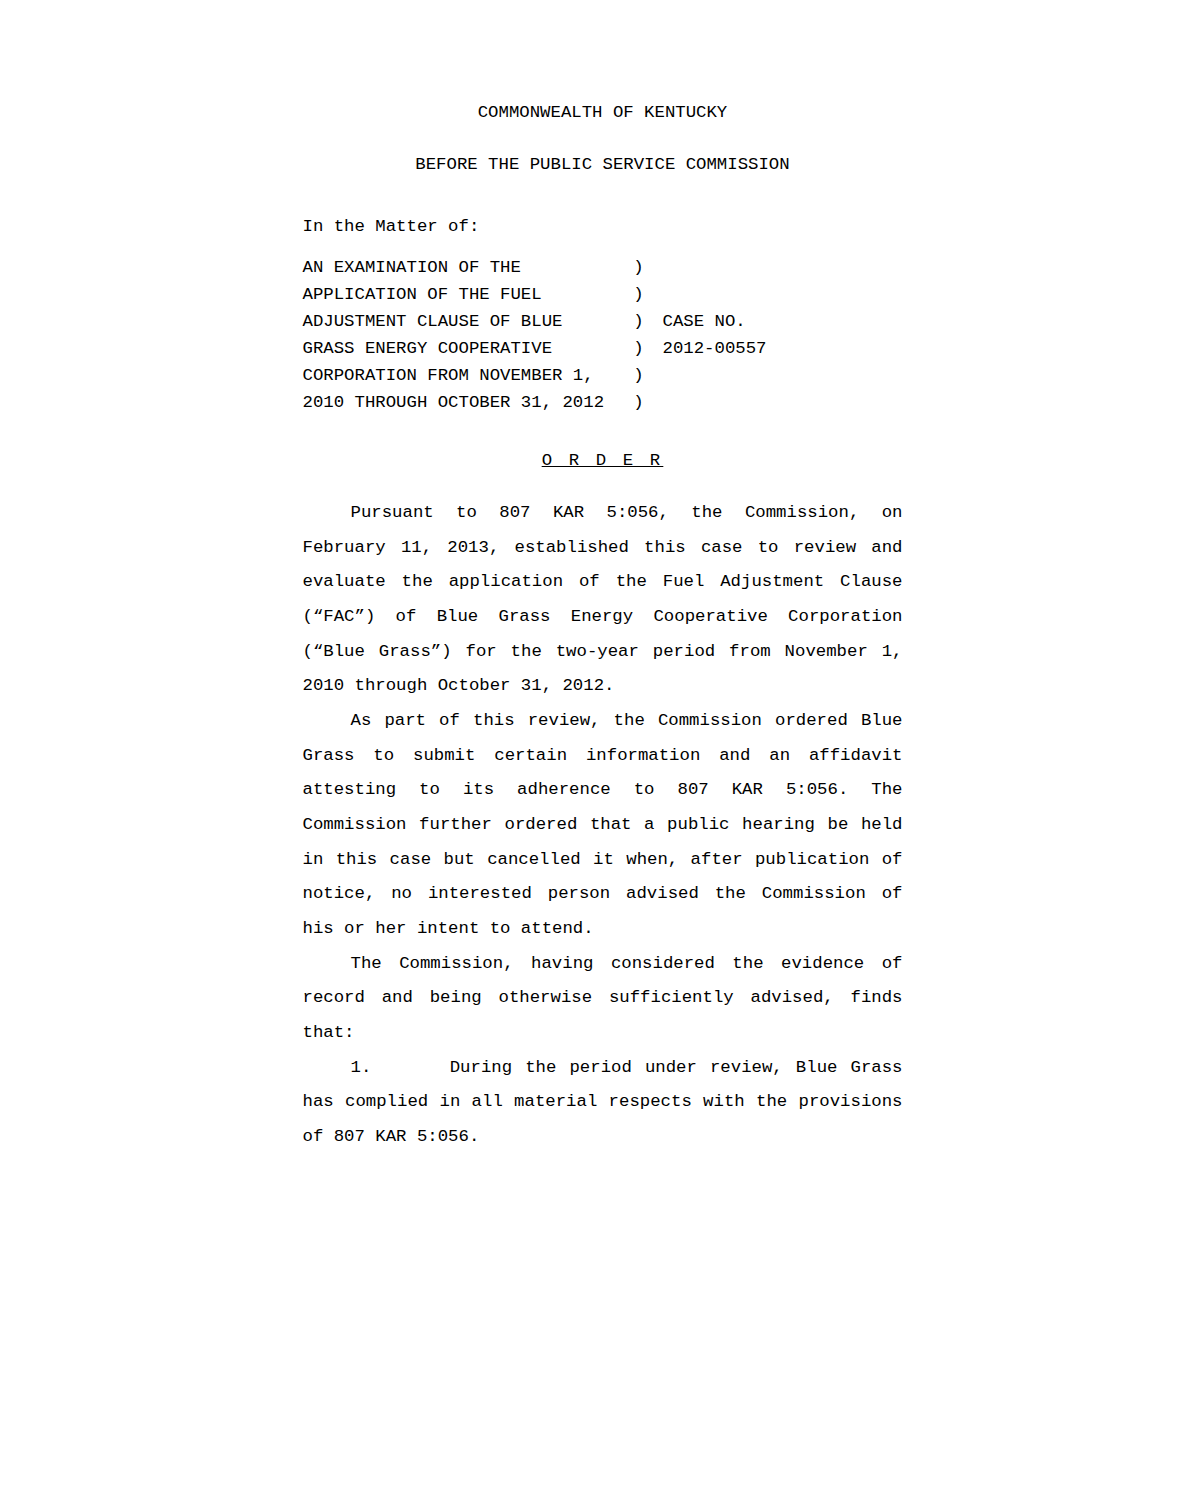COMMONWEALTH OF KENTUCKY
BEFORE THE PUBLIC SERVICE COMMISSION
In the Matter of:
| AN EXAMINATION OF THE | ) | |
| APPLICATION OF THE FUEL | ) | |
| ADJUSTMENT CLAUSE OF BLUE | ) | CASE NO. |
| GRASS ENERGY COOPERATIVE | ) | 2012-00557 |
| CORPORATION FROM NOVEMBER 1, | ) | |
| 2010 THROUGH OCTOBER 31, 2012 | ) | |
O R D E R
Pursuant to 807 KAR 5:056, the Commission, on February 11, 2013, established this case to review and evaluate the application of the Fuel Adjustment Clause (“FAC”) of Blue Grass Energy Cooperative Corporation (“Blue Grass”) for the two-year period from November 1, 2010 through October 31, 2012.
As part of this review, the Commission ordered Blue Grass to submit certain information and an affidavit attesting to its adherence to 807 KAR 5:056. The Commission further ordered that a public hearing be held in this case but cancelled it when, after publication of notice, no interested person advised the Commission of his or her intent to attend.
The Commission, having considered the evidence of record and being otherwise sufficiently advised, finds that:
1. During the period under review, Blue Grass has complied in all material respects with the provisions of 807 KAR 5:056.